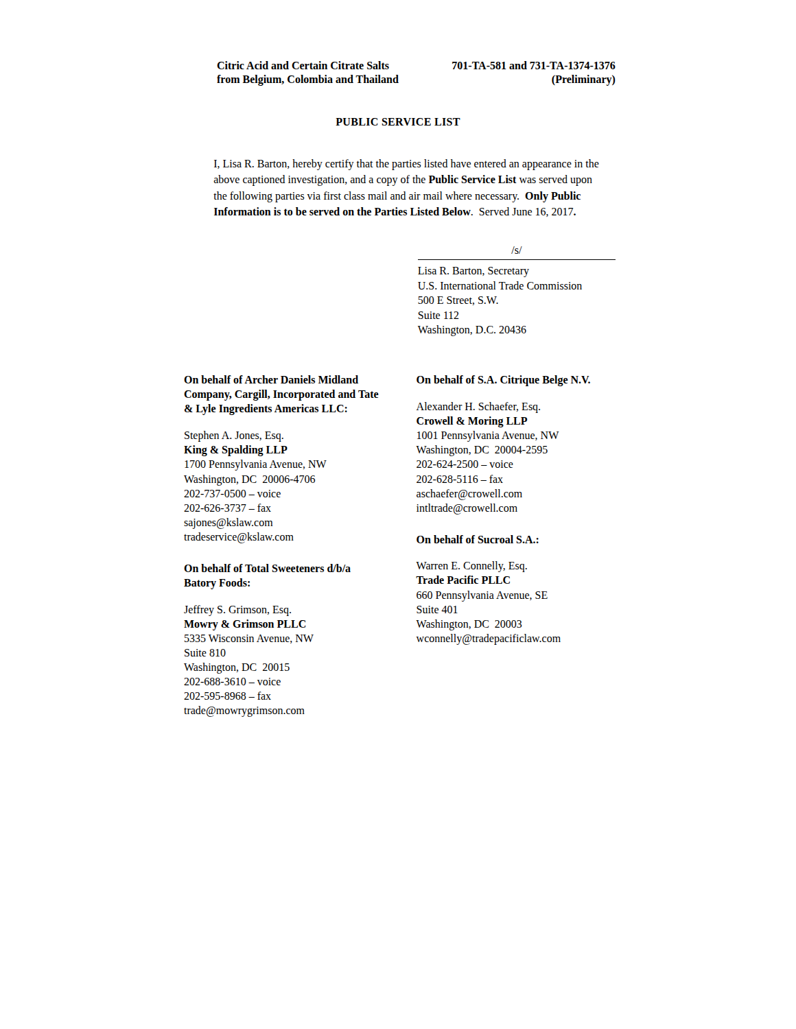Citric Acid and Certain Citrate Salts
from Belgium, Colombia and Thailand
701-TA-581 and 731-TA-1374-1376
(Preliminary)
PUBLIC SERVICE LIST
I, Lisa R. Barton, hereby certify that the parties listed have entered an appearance in the above captioned investigation, and a copy of the Public Service List was served upon the following parties via first class mail and air mail where necessary. Only Public Information is to be served on the Parties Listed Below. Served June 16, 2017.
/s/
Lisa R. Barton, Secretary
U.S. International Trade Commission
500 E Street, S.W.
Suite 112
Washington, D.C. 20436
On behalf of Archer Daniels Midland Company, Cargill, Incorporated and Tate & Lyle Ingredients Americas LLC:
Stephen A. Jones, Esq.
King & Spalding LLP
1700 Pennsylvania Avenue, NW
Washington, DC 20006-4706
202-737-0500 – voice
202-626-3737 – fax
sajones@kslaw.com
tradeservice@kslaw.com
On behalf of Total Sweeteners d/b/a Batory Foods:
Jeffrey S. Grimson, Esq.
Mowry & Grimson PLLC
5335 Wisconsin Avenue, NW
Suite 810
Washington, DC 20015
202-688-3610 – voice
202-595-8968 – fax
trade@mowrygrimson.com
On behalf of S.A. Citrique Belge N.V.
Alexander H. Schaefer, Esq.
Crowell & Moring LLP
1001 Pennsylvania Avenue, NW
Washington, DC 20004-2595
202-624-2500 – voice
202-628-5116 – fax
aschaefer@crowell.com
intltrade@crowell.com
On behalf of Sucroal S.A.:
Warren E. Connelly, Esq.
Trade Pacific PLLC
660 Pennsylvania Avenue, SE
Suite 401
Washington, DC 20003
wconnelly@tradepacificlaw.com